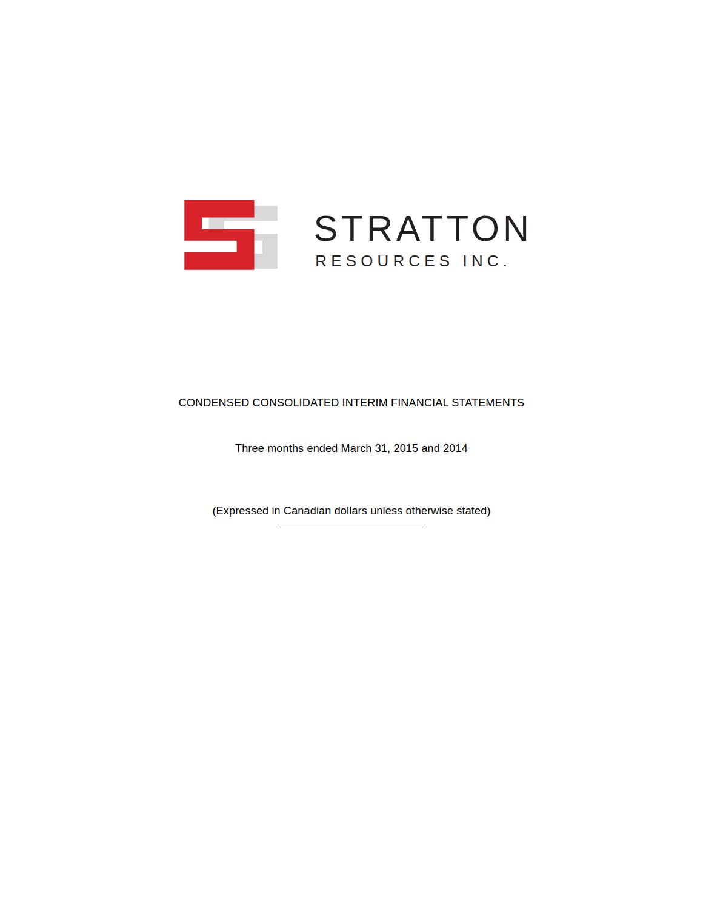STRATTON RESOURCES INC.
CONDENSED CONSOLIDATED INTERIM FINANCIAL STATEMENTS
Three months ended March 31, 2015 and 2014
(Expressed in Canadian dollars unless otherwise stated)